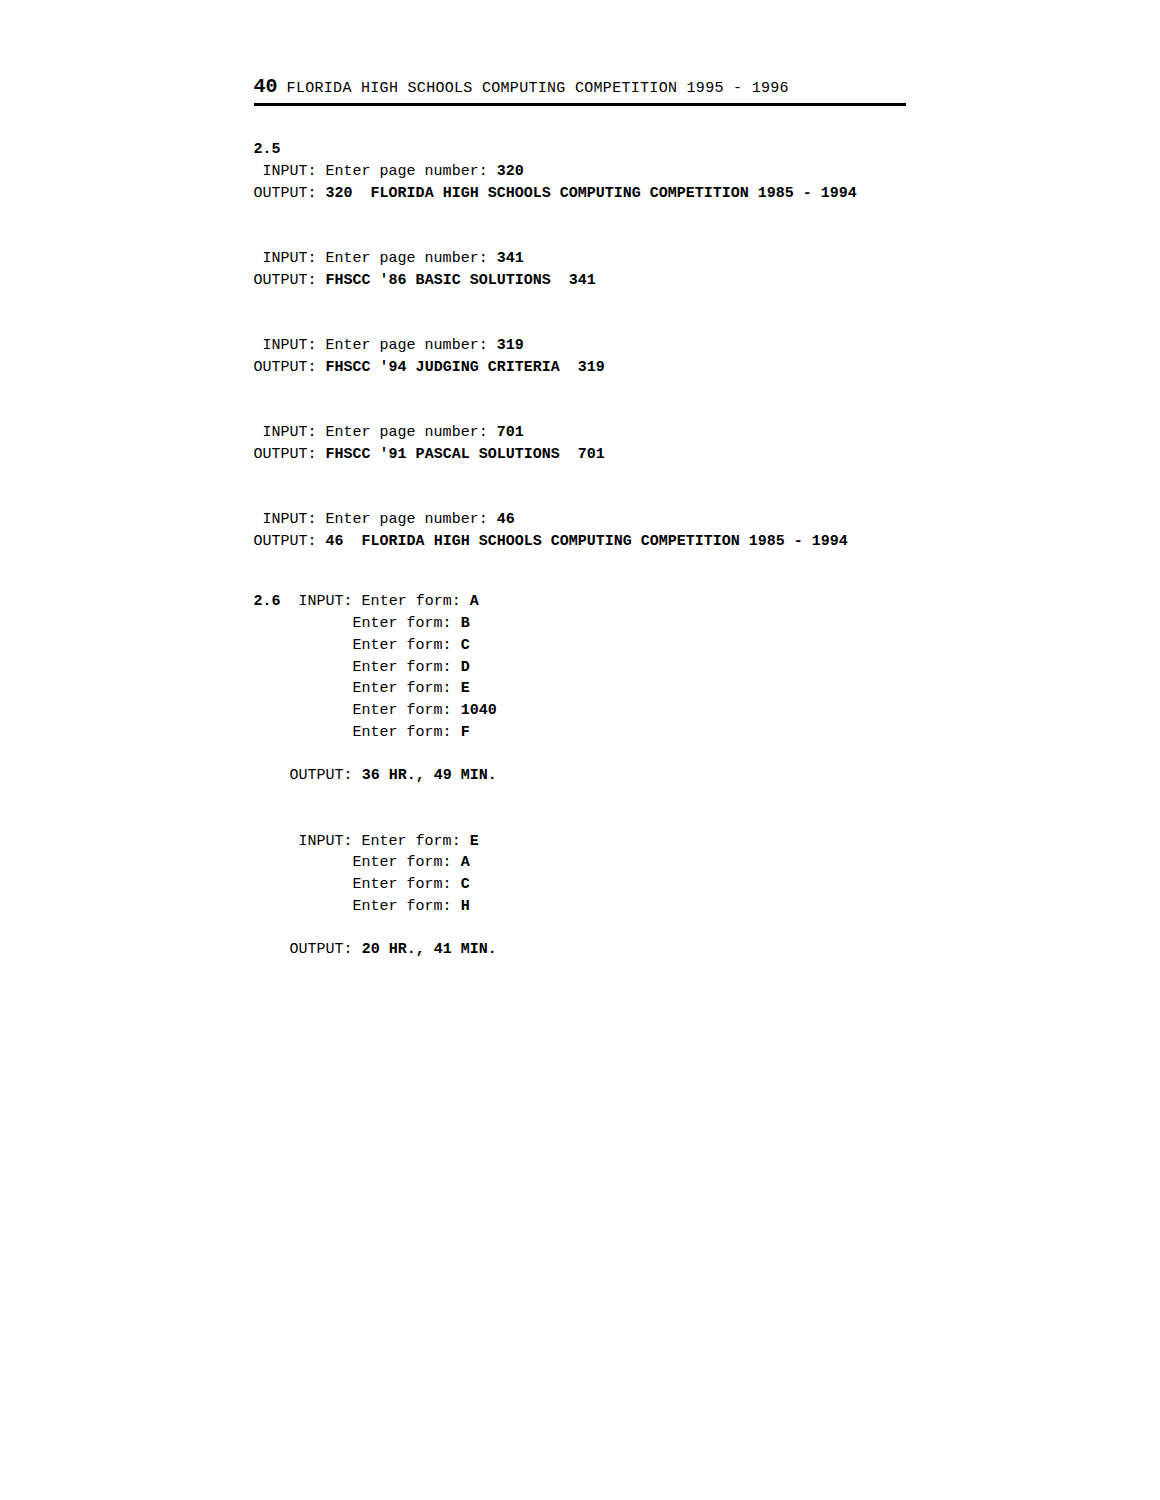40 FLORIDA HIGH SCHOOLS COMPUTING COMPETITION 1995 - 1996
2.5
 INPUT: Enter page number: 320
OUTPUT: 320  FLORIDA HIGH SCHOOLS COMPUTING COMPETITION 1985 - 1994


 INPUT: Enter page number: 341
OUTPUT: FHSCC '86 BASIC SOLUTIONS  341


 INPUT: Enter page number: 319
OUTPUT: FHSCC '94 JUDGING CRITERIA  319


 INPUT: Enter page number: 701
OUTPUT: FHSCC '91 PASCAL SOLUTIONS  701


 INPUT: Enter page number: 46
OUTPUT: 46  FLORIDA HIGH SCHOOLS COMPUTING COMPETITION 1985 - 1994
2.6  INPUT: Enter form: A
           Enter form: B
           Enter form: C
           Enter form: D
           Enter form: E
           Enter form: 1040
           Enter form: F

    OUTPUT: 36 HR., 49 MIN.


     INPUT: Enter form: E
           Enter form: A
           Enter form: C
           Enter form: H

    OUTPUT: 20 HR., 41 MIN.